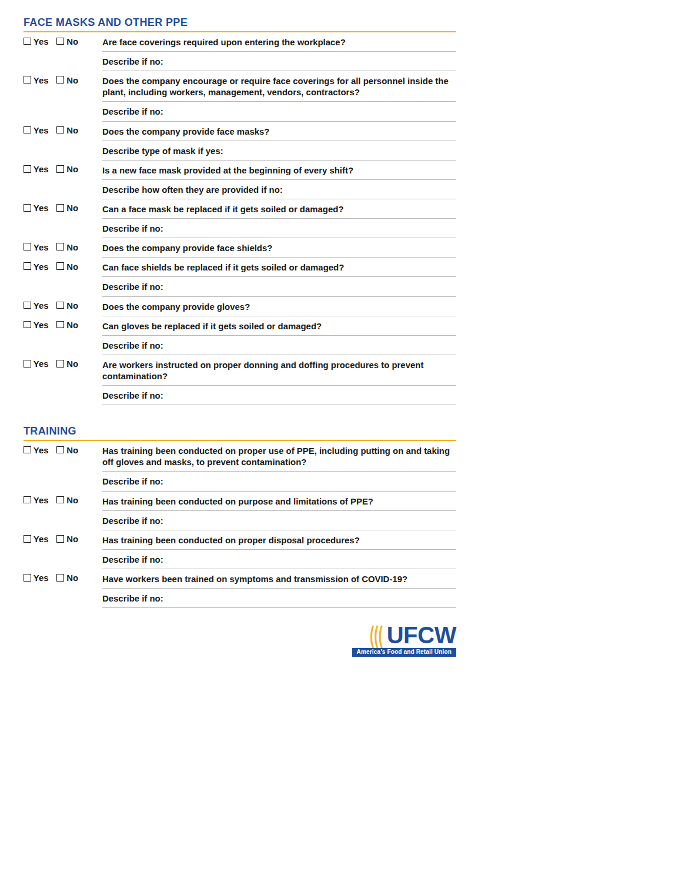Face Masks and Other PPE
| Yes No | Are face coverings required upon entering the workplace? |
| | Describe if no: |
| Yes No | Does the company encourage or require face coverings for all personnel inside the plant, including workers, management, vendors, contractors? |
| | Describe if no: |
| Yes No | Does the company provide face masks? |
| | Describe type of mask if yes: |
| Yes No | Is a new face mask provided at the beginning of every shift? |
| | Describe how often they are provided if no: |
| Yes No | Can a face mask be replaced if it gets soiled or damaged? |
| | Describe if no: |
| Yes No | Does the company provide face shields? |
| Yes No | Can face shields be replaced if it gets soiled or damaged? |
| | Describe if no: |
| Yes No | Does the company provide gloves? |
| Yes No | Can gloves be replaced if it gets soiled or damaged? |
| | Describe if no: |
| Yes No | Are workers instructed on proper donning and doffing procedures to prevent contamination? |
| | Describe if no: |
Training
| Yes No | Has training been conducted on proper use of PPE, including putting on and taking off gloves and masks, to prevent contamination? |
| | Describe if no: |
| Yes No | Has training been conducted on purpose and limitations of PPE? |
| | Describe if no: |
| Yes No | Has training been conducted on proper disposal procedures? |
| | Describe if no: |
| Yes No | Have workers been trained on symptoms and transmission of COVID-19? |
| | Describe if no: |
(((UFCW America’s Food and Retail Union